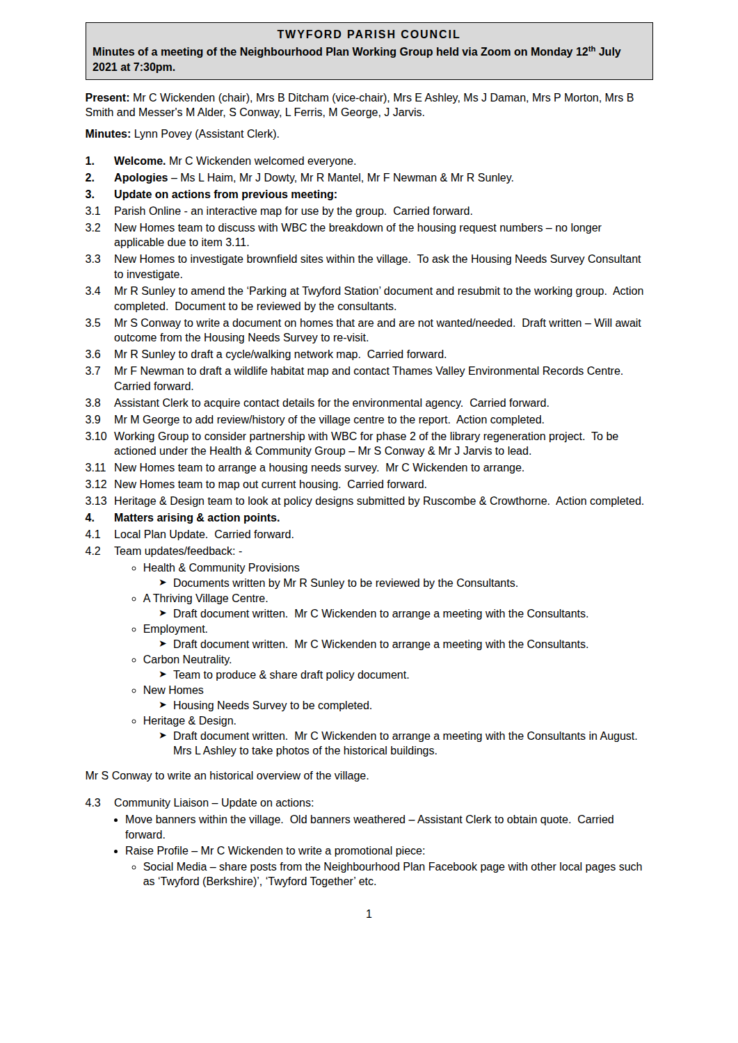TWYFORD PARISH COUNCIL
Minutes of a meeting of the Neighbourhood Plan Working Group held via Zoom on Monday 12th July 2021 at 7:30pm.
Present: Mr C Wickenden (chair), Mrs B Ditcham (vice-chair), Mrs E Ashley, Ms J Daman, Mrs P Morton, Mrs B Smith and Messer's M Alder, S Conway, L Ferris, M George, J Jarvis.
Minutes: Lynn Povey (Assistant Clerk).
1.
Welcome. Mr C Wickenden welcomed everyone.
2.
Apologies – Ms L Haim, Mr J Dowty, Mr R Mantel, Mr F Newman & Mr R Sunley.
3.
Update on actions from previous meeting:
3.1
Parish Online - an interactive map for use by the group. Carried forward.
3.2
New Homes team to discuss with WBC the breakdown of the housing request numbers – no longer applicable due to item 3.11.
3.3
New Homes to investigate brownfield sites within the village. To ask the Housing Needs Survey Consultant to investigate.
3.4
Mr R Sunley to amend the ‘Parking at Twyford Station’ document and resubmit to the working group. Action completed. Document to be reviewed by the consultants.
3.5
Mr S Conway to write a document on homes that are and are not wanted/needed. Draft written – Will await outcome from the Housing Needs Survey to re-visit.
3.6
Mr R Sunley to draft a cycle/walking network map. Carried forward.
3.7
Mr F Newman to draft a wildlife habitat map and contact Thames Valley Environmental Records Centre. Carried forward.
3.8
Assistant Clerk to acquire contact details for the environmental agency. Carried forward.
3.9
Mr M George to add review/history of the village centre to the report. Action completed.
3.10
Working Group to consider partnership with WBC for phase 2 of the library regeneration project. To be actioned under the Health & Community Group – Mr S Conway & Mr J Jarvis to lead.
3.11
New Homes team to arrange a housing needs survey. Mr C Wickenden to arrange.
3.12
New Homes team to map out current housing. Carried forward.
3.13
Heritage & Design team to look at policy designs submitted by Ruscombe & Crowthorne. Action completed.
4.
Matters arising & action points.
4.1
Local Plan Update. Carried forward.
4.2
Team updates/feedback: -
Health & Community Provisions
Documents written by Mr R Sunley to be reviewed by the Consultants.
A Thriving Village Centre.
Draft document written. Mr C Wickenden to arrange a meeting with the Consultants.
Employment.
Draft document written. Mr C Wickenden to arrange a meeting with the Consultants.
Carbon Neutrality.
Team to produce & share draft policy document.
New Homes
Housing Needs Survey to be completed.
Heritage & Design.
Draft document written. Mr C Wickenden to arrange a meeting with the Consultants in August. Mrs L Ashley to take photos of the historical buildings.
Mr S Conway to write an historical overview of the village.
4.3
Community Liaison – Update on actions:
Move banners within the village. Old banners weathered – Assistant Clerk to obtain quote. Carried forward.
Raise Profile – Mr C Wickenden to write a promotional piece:
Social Media – share posts from the Neighbourhood Plan Facebook page with other local pages such as ‘Twyford (Berkshire)’, ‘Twyford Together’ etc.
1